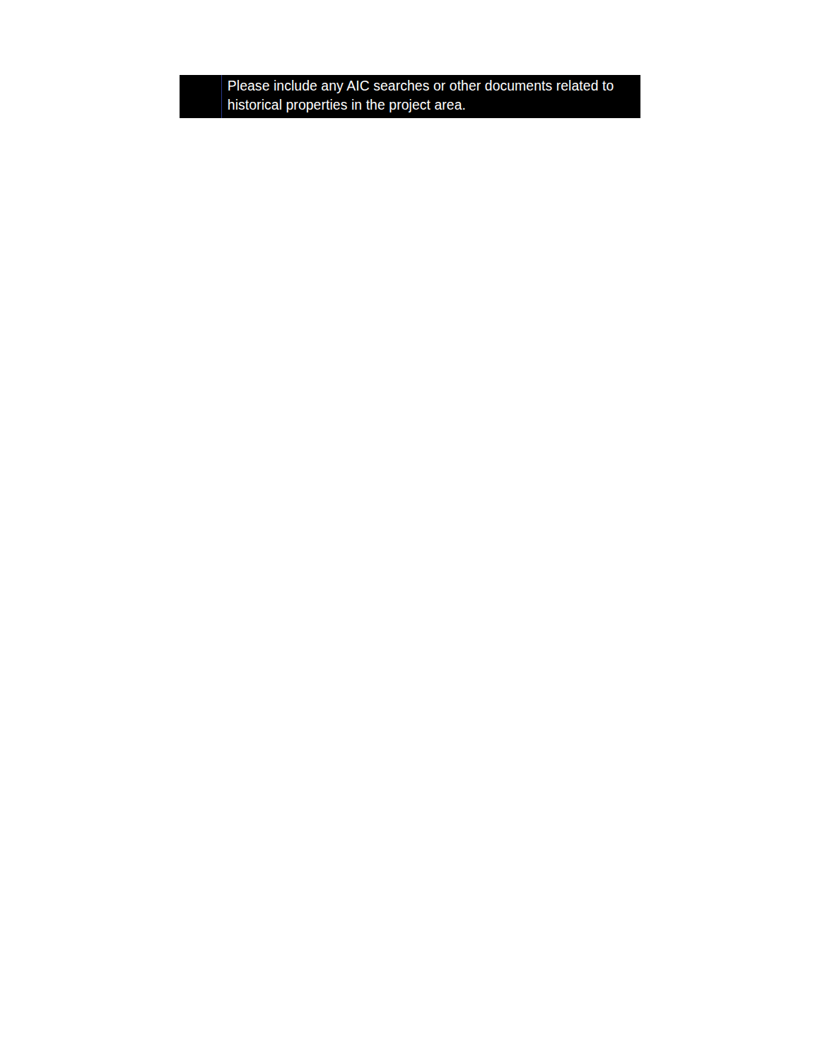Please include any AIC searches or other documents related to historical properties in the project area.